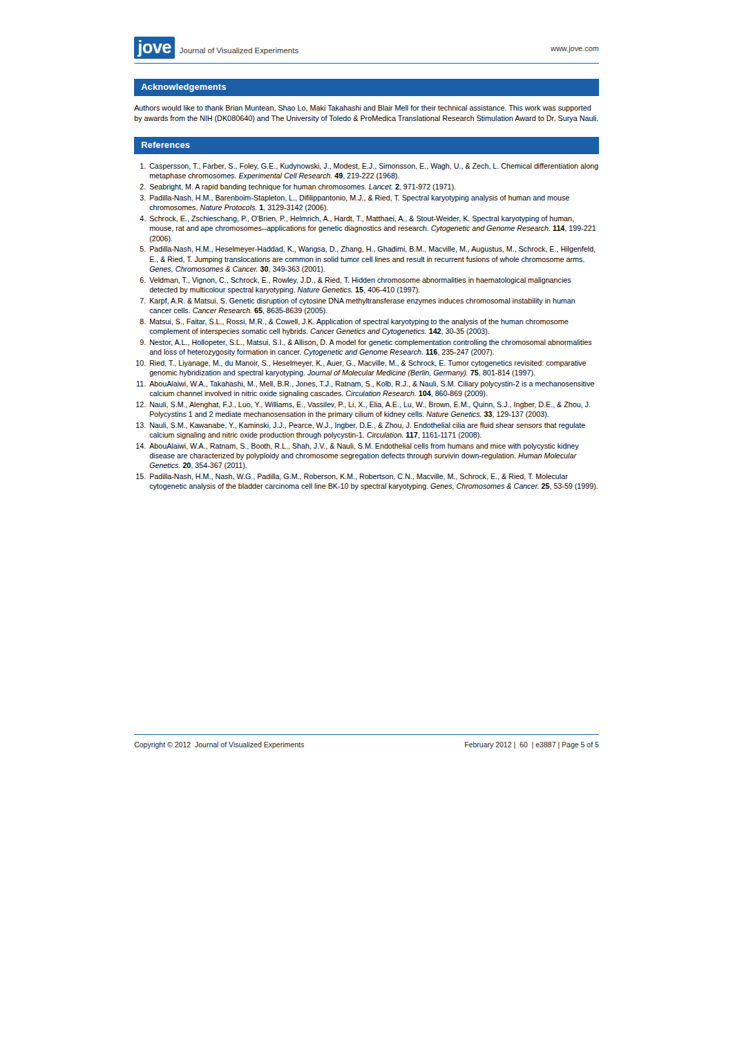jove Journal of Visualized Experiments
www.jove.com
Acknowledgements
Authors would like to thank Brian Muntean, Shao Lo, Maki Takahashi and Blair Mell for their technical assistance. This work was supported by awards from the NIH (DK080640) and The University of Toledo & ProMedica Translational Research Stimulation Award to Dr. Surya Nauli.
References
Caspersson, T., Farber, S., Foley, G.E., Kudynowski, J., Modest, E.J., Simonsson, E., Wagh, U., & Zech, L. Chemical differentiation along metaphase chromosomes. Experimental Cell Research. 49, 219-222 (1968).
Seabright, M. A rapid banding technique for human chromosomes. Lancet. 2, 971-972 (1971).
Padilla-Nash, H.M., Barenboim-Stapleton, L., Difilippantonio, M.J., & Ried, T. Spectral karyotyping analysis of human and mouse chromosomes. Nature Protocols. 1, 3129-3142 (2006).
Schrock, E., Zschieschang, P., O'Brien, P., Helmrich, A., Hardt, T., Matthaei, A., & Stout-Weider, K. Spectral karyotyping of human, mouse, rat and ape chromosomes--applications for genetic diagnostics and research. Cytogenetic and Genome Research. 114, 199-221 (2006).
Padilla-Nash, H.M., Heselmeyer-Haddad, K., Wangsa, D., Zhang, H., Ghadimi, B.M., Macville, M., Augustus, M., Schrock, E., Hilgenfeld, E., & Ried, T. Jumping translocations are common in solid tumor cell lines and result in recurrent fusions of whole chromosome arms. Genes, Chromosomes & Cancer. 30, 349-363 (2001).
Veldman, T., Vignon, C., Schrock, E., Rowley, J.D., & Ried, T. Hidden chromosome abnormalities in haematological malignancies detected by multicolour spectral karyotyping. Nature Genetics. 15, 406-410 (1997).
Karpf, A.R. & Matsui, S. Genetic disruption of cytosine DNA methyltransferase enzymes induces chromosomal instability in human cancer cells. Cancer Research. 65, 8635-8639 (2005).
Matsui, S., Faitar, S.L., Rossi, M.R., & Cowell, J.K. Application of spectral karyotyping to the analysis of the human chromosome complement of interspecies somatic cell hybrids. Cancer Genetics and Cytogenetics. 142, 30-35 (2003).
Nestor, A.L., Hollopeter, S.L., Matsui, S.I., & Allison, D. A model for genetic complementation controlling the chromosomal abnormalities and loss of heterozygosity formation in cancer. Cytogenetic and Genome Research. 116, 235-247 (2007).
Ried, T., Liyanage, M., du Manoir, S., Heselmeyer, K., Auer, G., Macville, M., & Schrock, E. Tumor cytogenetics revisited: comparative genomic hybridization and spectral karyotyping. Journal of Molecular Medicine (Berlin, Germany). 75, 801-814 (1997).
AbouAlaiwi, W.A., Takahashi, M., Mell, B.R., Jones, T.J., Ratnam, S., Kolb, R.J., & Nauli, S.M. Ciliary polycystin-2 is a mechanosensitive calcium channel involved in nitric oxide signaling cascades. Circulation Research. 104, 860-869 (2009).
Nauli, S.M., Alenghat, F.J., Luo, Y., Williams, E., Vassilev, P., Li, X., Elia, A.E., Lu, W., Brown, E.M., Quinn, S.J., Ingber, D.E., & Zhou, J. Polycystins 1 and 2 mediate mechanosensation in the primary cilium of kidney cells. Nature Genetics. 33, 129-137 (2003).
Nauli, S.M., Kawanabe, Y., Kaminski, J.J., Pearce, W.J., Ingber, D.E., & Zhou, J. Endothelial cilia are fluid shear sensors that regulate calcium signaling and nitric oxide production through polycystin-1. Circulation. 117, 1161-1171 (2008).
AbouAlaiwi, W.A., Ratnam, S., Booth, R.L., Shah, J.V., & Nauli, S.M. Endothelial cells from humans and mice with polycystic kidney disease are characterized by polyploidy and chromosome segregation defects through survivin down-regulation. Human Molecular Genetics. 20, 354-367 (2011).
Padilla-Nash, H.M., Nash, W.G., Padilla, G.M., Roberson, K.M., Robertson, C.N., Macville, M., Schrock, E., & Ried, T. Molecular cytogenetic analysis of the bladder carcinoma cell line BK-10 by spectral karyotyping. Genes, Chromosomes & Cancer. 25, 53-59 (1999).
Copyright © 2012 Journal of Visualized Experiments
February 2012 | 60 | e3887 | Page 5 of 5